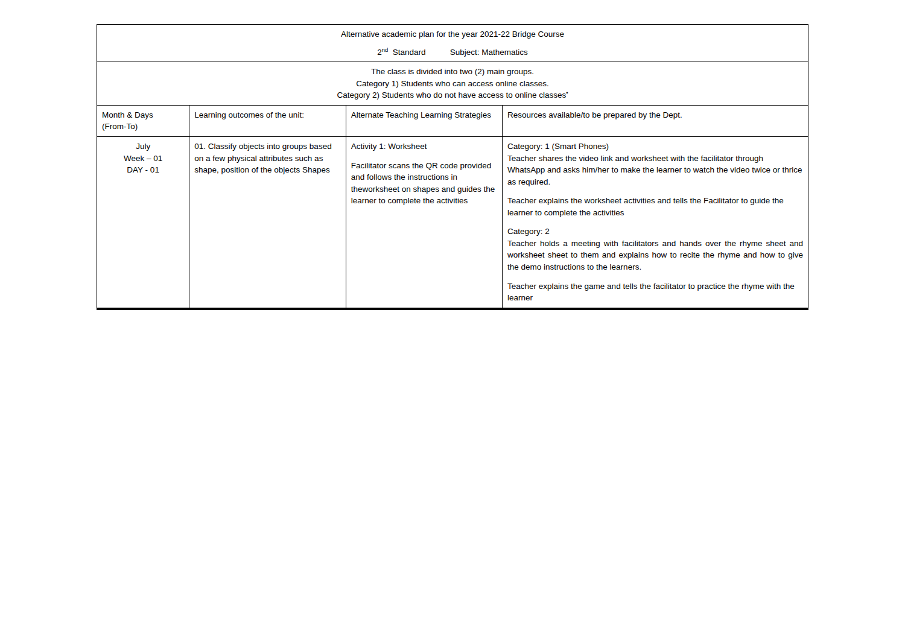| Alternative academic plan for the year 2021-22 Bridge Course 2 nd Standard Subject: Mathematics |
| The class is divided into two (2) main groups. Category 1) Students who can access online classes. Category 2) Students who do not have access to online classes • |
| Month & Days (From-To) | Learning outcomes of the unit: | Alternate Teaching Learning Strategies | Resources available/to be prepared by the Dept. |
| July Week – 01 DAY - 01 | 01. Classify objects into groups based on a few physical attributes such as shape, position of the objects Shapes | Activity 1: Worksheet Facilitator scans the QR code provided and follows the instructions in theworksheet on shapes and guides the learner to complete the activities | Category: 1 (Smart Phones) Teacher shares the video link and worksheet with the facilitator through WhatsApp and asks him/her to make the learner to watch the video twice or thrice as required. Teacher explains the worksheet activities and tells the Facilitator to guide the learner to complete the activities Category: 2 Teacher holds a meeting with facilitators and hands over the rhyme sheet and worksheet sheet to them and explains how to recite the rhyme and how to give the demo instructions to the learners. Teacher explains the game and tells the facilitator to practice the rhyme with the learner |